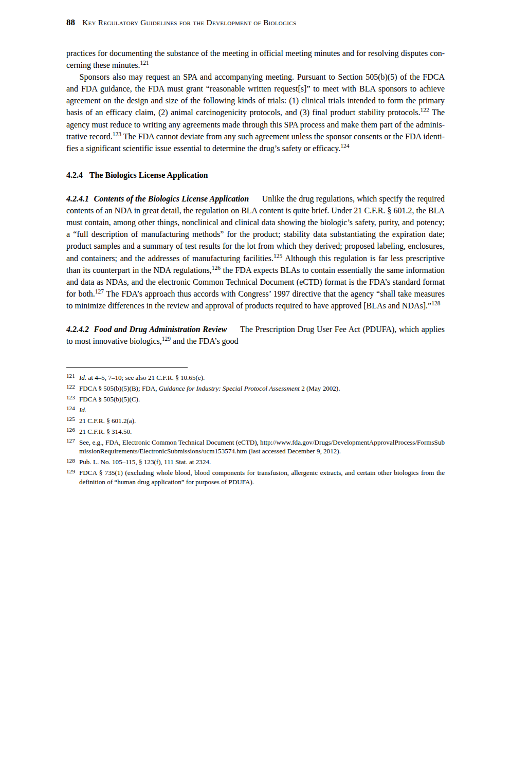88 Key Regulatory Guidelines for the Development of Biologics
practices for documenting the substance of the meeting in official meeting minutes and for resolving disputes concerning these minutes.121
Sponsors also may request an SPA and accompanying meeting. Pursuant to Section 505(b)(5) of the FDCA and FDA guidance, the FDA must grant “reasonable written request[s]” to meet with BLA sponsors to achieve agreement on the design and size of the following kinds of trials: (1) clinical trials intended to form the primary basis of an efficacy claim, (2) animal carcinogenicity protocols, and (3) final product stability protocols.122 The agency must reduce to writing any agreements made through this SPA process and make them part of the administrative record.123 The FDA cannot deviate from any such agreement unless the sponsor consents or the FDA identifies a significant scientific issue essential to determine the drug’s safety or efficacy.124
4.2.4 The Biologics License Application
4.2.4.1 Contents of the Biologics License Application Unlike the drug regulations, which specify the required contents of an NDA in great detail, the regulation on BLA content is quite brief. Under 21 C.F.R. § 601.2, the BLA must contain, among other things, nonclinical and clinical data showing the biologic’s safety, purity, and potency; a “full description of manufacturing methods” for the product; stability data substantiating the expiration date; product samples and a summary of test results for the lot from which they derived; proposed labeling, enclosures, and containers; and the addresses of manufacturing facilities.125 Although this regulation is far less prescriptive than its counterpart in the NDA regulations,126 the FDA expects BLAs to contain essentially the same information and data as NDAs, and the electronic Common Technical Document (eCTD) format is the FDA’s standard format for both.127 The FDA’s approach thus accords with Congress’ 1997 directive that the agency “shall take measures to minimize differences in the review and approval of products required to have approved [BLAs and NDAs].”128
4.2.4.2 Food and Drug Administration Review The Prescription Drug User Fee Act (PDUFA), which applies to most innovative biologics,129 and the FDA’s good
121 Id. at 4–5, 7–10; see also 21 C.F.R. § 10.65(e).
122 FDCA § 505(b)(5)(B); FDA, Guidance for Industry: Special Protocol Assessment 2 (May 2002).
123 FDCA § 505(b)(5)(C).
124 Id.
12521 C.F.R. § 601.2(a).
12621 C.F.R. § 314.50.
127 See, e.g., FDA, Electronic Common Technical Document (eCTD), http://www.fda.gov/Drugs/DevelopmentApprovalProcess/FormsSubmissionRequirements/ElectronicSubmissions/ucm153574.htm (last accessed December 9, 2012).
128 Pub. L. No. 105–115, § 123(f), 111 Stat. at 2324.
129 FDCA § 735(1) (excluding whole blood, blood components for transfusion, allergenic extracts, and certain other biologics from the definition of “human drug application” for purposes of PDUFA).